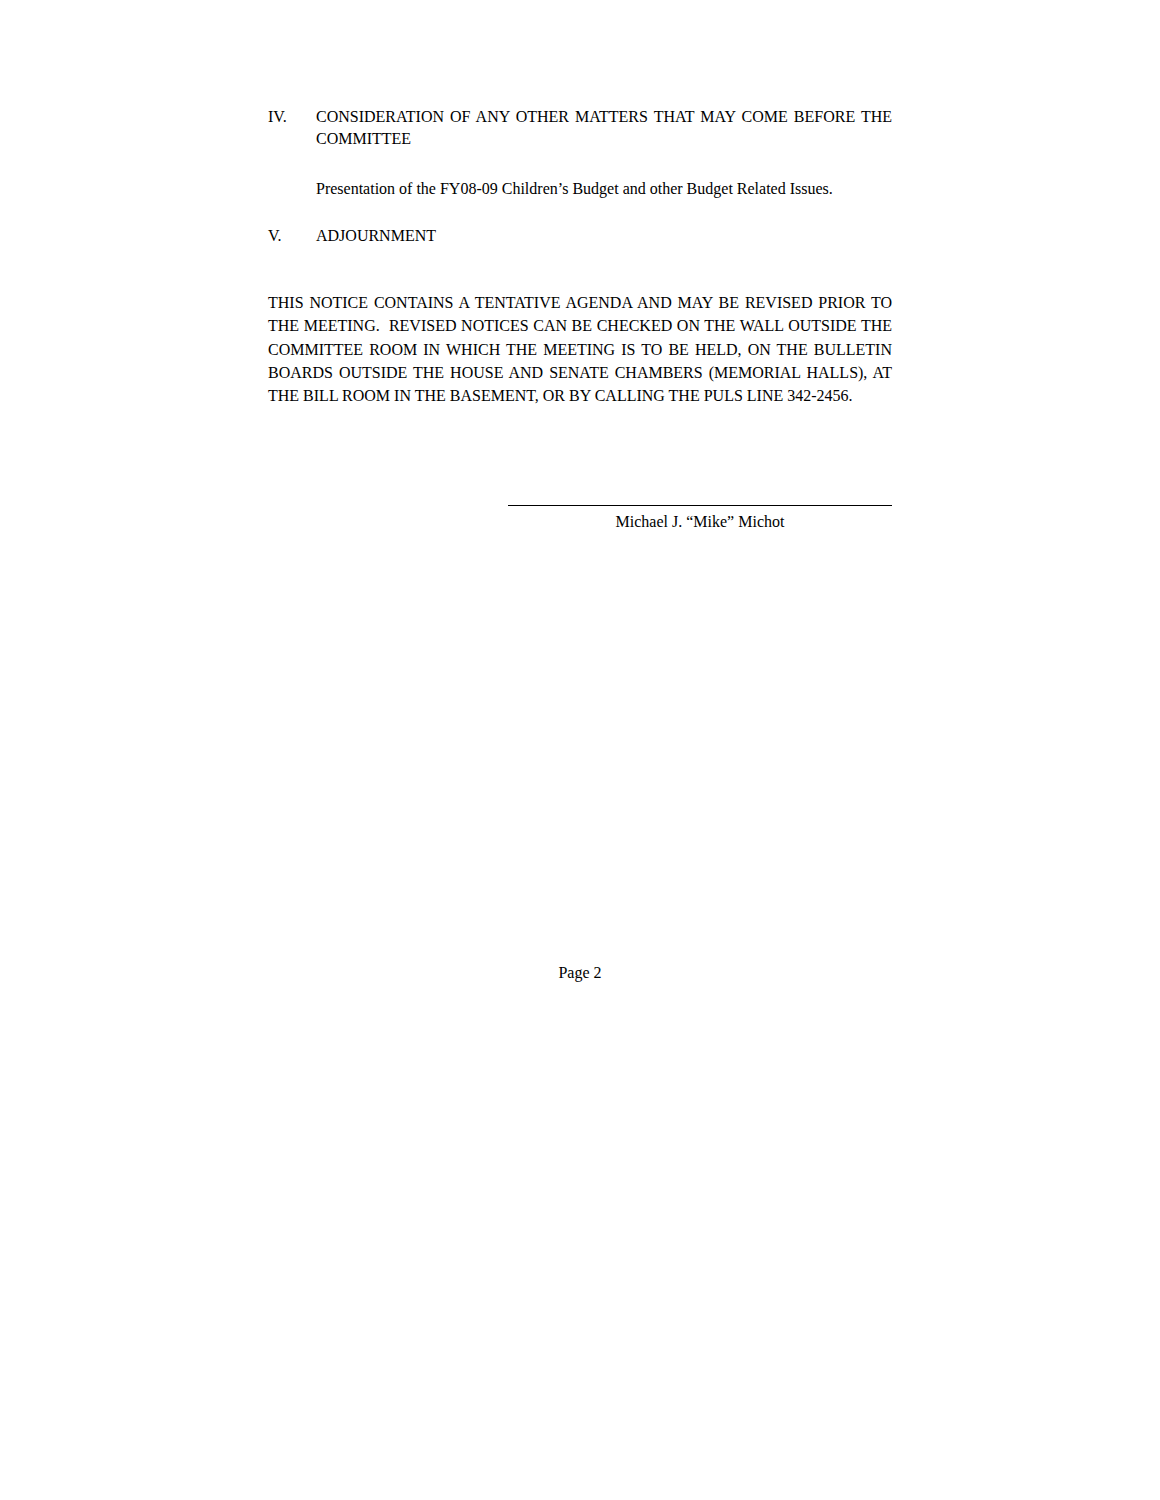IV.
CONSIDERATION OF ANY OTHER MATTERS THAT MAY COME BEFORE THE COMMITTEE
Presentation of the FY08-09 Children’s Budget and other Budget Related Issues.
V.
ADJOURNMENT
THIS NOTICE CONTAINS A TENTATIVE AGENDA AND MAY BE REVISED PRIOR TO THE MEETING. REVISED NOTICES CAN BE CHECKED ON THE WALL OUTSIDE THE COMMITTEE ROOM IN WHICH THE MEETING IS TO BE HELD, ON THE BULLETIN BOARDS OUTSIDE THE HOUSE AND SENATE CHAMBERS (MEMORIAL HALLS), AT THE BILL ROOM IN THE BASEMENT, OR BY CALLING THE PULS LINE 342-2456.
Michael J. “Mike” Michot
Page 2